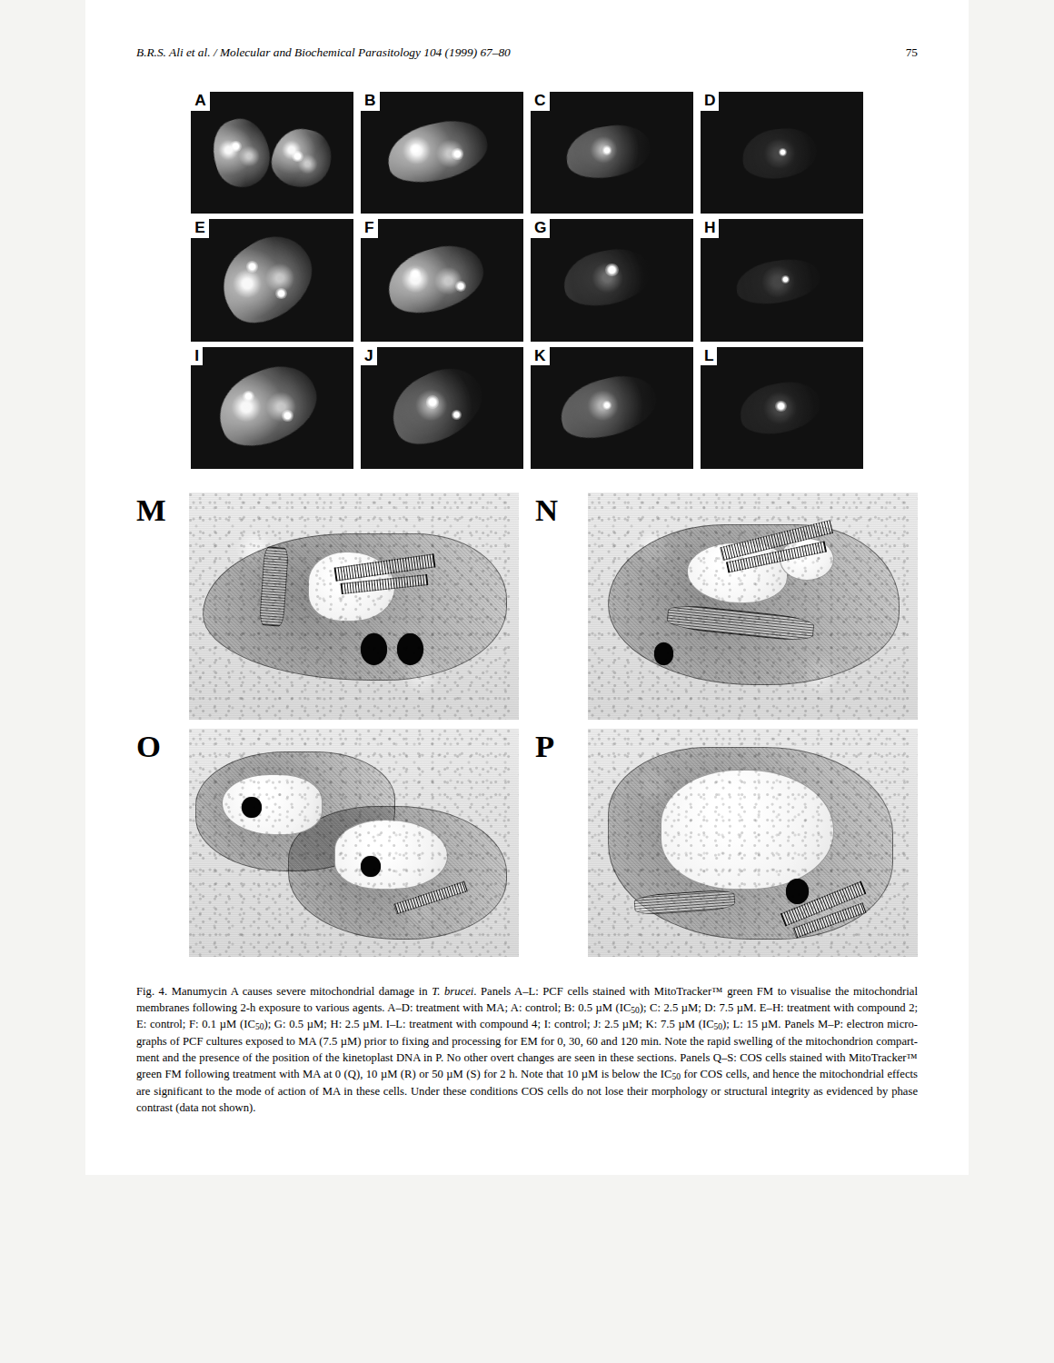B.R.S. Ali et al. / Molecular and Biochemical Parasitology 104 (1999) 67–80 75
A
B
C
D
E
F
G
H
I
J
K
L
M
N
O
P
Fig. 4. Manumycin A causes severe mitochondrial damage in T. brucei. Panels A–L: PCF cells stained with MitoTracker™ green FM to visualise the mitochondrial membranes following 2-h exposure to various agents. A–D: treatment with MA; A: control; B: 0.5 µM (IC50); C: 2.5 µM; D: 7.5 µM. E–H: treatment with compound 2; E: control; F: 0.1 µM (IC50); G: 0.5 µM; H: 2.5 µM. I–L: treatment with compound 4; I: control; J: 2.5 µM; K: 7.5 µM (IC50); L: 15 µM. Panels M–P: electron micrographs of PCF cultures exposed to MA (7.5 µM) prior to fixing and processing for EM for 0, 30, 60 and 120 min. Note the rapid swelling of the mitochondrion compartment and the presence of the position of the kinetoplast DNA in P. No other overt changes are seen in these sections. Panels Q–S: COS cells stained with MitoTracker™ green FM following treatment with MA at 0 (Q), 10 µM (R) or 50 µM (S) for 2 h. Note that 10 µM is below the IC50 for COS cells, and hence the mitochondrial effects are significant to the mode of action of MA in these cells. Under these conditions COS cells do not lose their morphology or structural integrity as evidenced by phase contrast (data not shown).